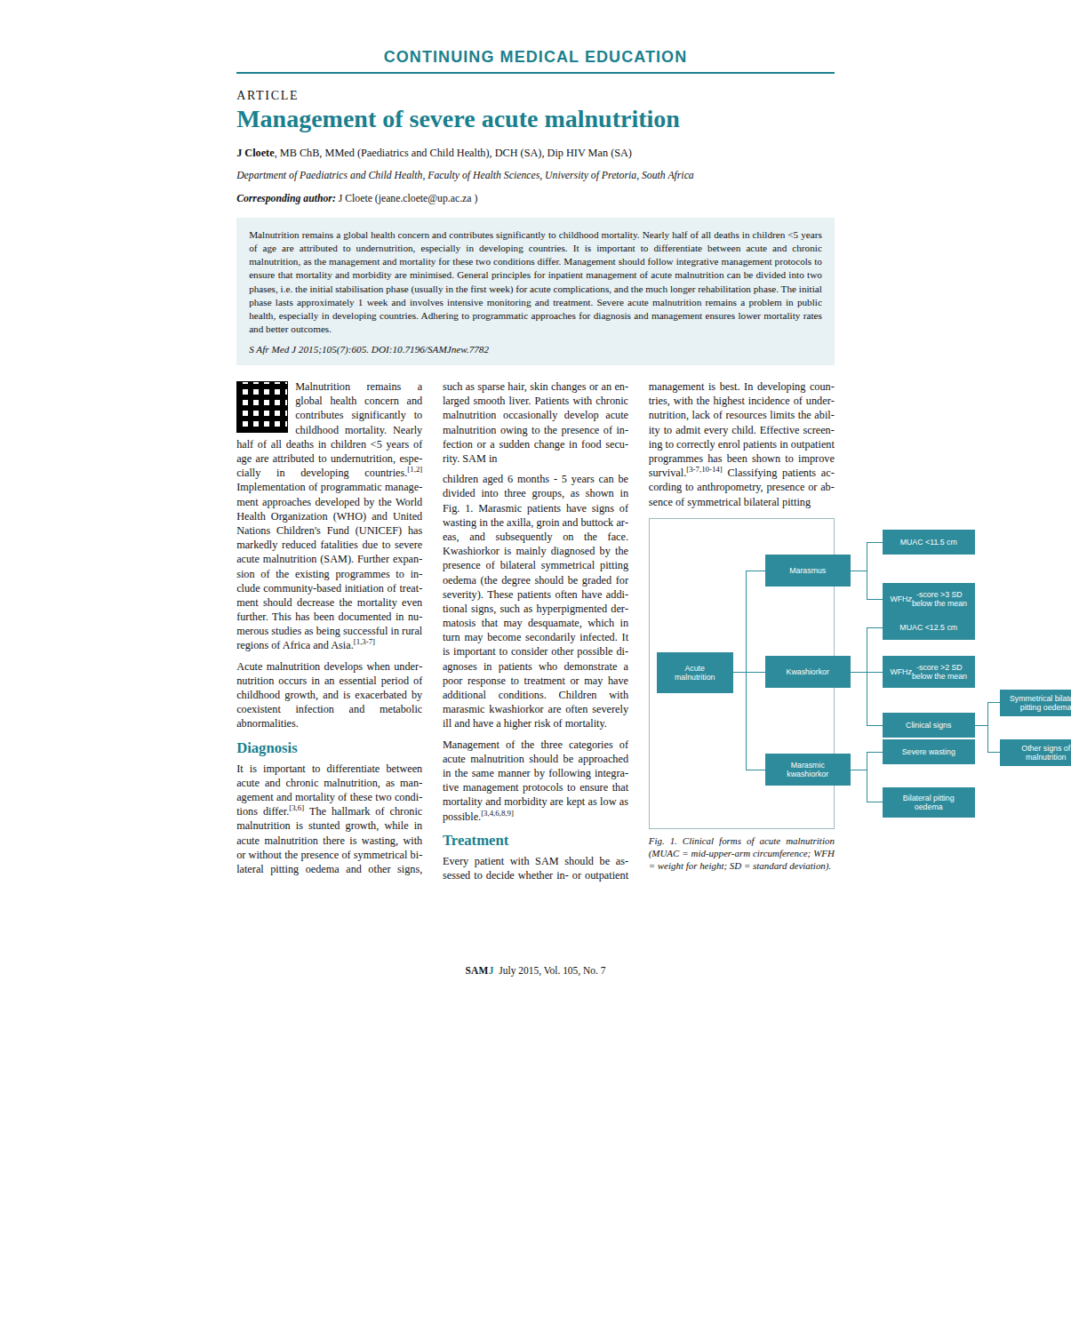CONTINUING MEDICAL EDUCATION
ARTICLE
Management of severe acute malnutrition
J Cloete, MB ChB, MMed (Paediatrics and Child Health), DCH (SA), Dip HIV Man (SA)
Department of Paediatrics and Child Health, Faculty of Health Sciences, University of Pretoria, South Africa
Corresponding author: J Cloete (jeane.cloete@up.ac.za )
Malnutrition remains a global health concern and contributes significantly to childhood mortality. Nearly half of all deaths in children <5 years of age are attributed to undernutrition, especially in developing countries. It is important to differentiate between acute and chronic malnutrition, as the management and mortality for these two conditions differ. Management should follow integrative management protocols to ensure that mortality and morbidity are minimised. General principles for inpatient management of acute malnutrition can be divided into two phases, i.e. the initial stabilisation phase (usually in the first week) for acute complications, and the much longer rehabilitation phase. The initial phase lasts approximately 1 week and involves intensive monitoring and treatment. Severe acute malnutrition remains a problem in public health, especially in developing countries. Adhering to programmatic approaches for diagnosis and management ensures lower mortality rates and better outcomes.
S Afr Med J 2015;105(7):605. DOI:10.7196/SAMJnew.7782
Malnutrition remains a global health concern and contributes significantly to childhood mortality. Nearly half of all deaths in children <5 years of age are attributed to undernutrition, especially in developing countries.[1,2] Implementation of programmatic management approaches developed by the World Health Organization (WHO) and United Nations Children's Fund (UNICEF) has markedly reduced fatalities due to severe acute malnutrition (SAM). Further expansion of the existing programmes to include community-based initiation of treatment should decrease the mortality even further. This has been documented in numerous studies as being successful in rural regions of Africa and Asia.[1,3-7]
Acute malnutrition develops when undernutrition occurs in an essential period of childhood growth, and is exacerbated by coexistent infection and metabolic abnormalities.
Diagnosis
It is important to differentiate between acute and chronic malnutrition, as management and mortality of these two conditions differ.[3,6] The hallmark of chronic malnutrition is stunted growth, while in acute malnutrition there is wasting, with or without the presence of symmetrical bilateral pitting oedema and other signs, such as sparse hair, skin changes or an enlarged smooth liver. Patients with chronic malnutrition occasionally develop acute malnutrition owing to the presence of infection or a sudden change in food security. SAM in
children aged 6 months - 5 years can be divided into three groups, as shown in Fig. 1. Marasmic patients have signs of wasting in the axilla, groin and buttock areas, and subsequently on the face. Kwashiorkor is mainly diagnosed by the presence of bilateral symmetrical pitting oedema (the degree should be graded for severity). These patients often have additional signs, such as hyperpigmented dermatosis that may desquamate, which in turn may become secondarily infected. It is important to consider other possible diagnoses in patients who demonstrate a poor response to treatment or may have additional conditions. Children with marasmic kwashiorkor are often severely ill and have a higher risk of mortality.
Management of the three categories of acute malnutrition should be approached in the same manner by following integrative management protocols to ensure that mortality and morbidity are kept as low as possible.[3,4,6,8,9]
Treatment
Every patient with SAM should be assessed to decide whether in- or outpatient management is best. In developing countries, with the highest incidence of undernutrition, lack of resources limits the ability to admit every child. Effective screening to correctly enrol patients in outpatient programmes has been shown to improve survival.[3-7,10-14] Classifying patients according to anthropometry, presence or absence of symmetrical bilateral pitting
Acute
malnutrition
Marasmus
Kwashiorkor
Marasmic
kwashiorkor
MUAC <11.5 cm
WFH z-score >3 SD
below the mean
MUAC <12.5 cm
WFH z-score >2 SD
below the mean
Clinical signs
Symmetrical bilateral
pitting oedema
Other signs of
malnutrition
Severe wasting
Bilateral pitting
oedema
Fig. 1. Clinical forms of acute malnutrition (MUAC = mid-upper-arm circumference; WFH = weight for height; SD = standard deviation).
SAMJ July 2015, Vol. 105, No. 7